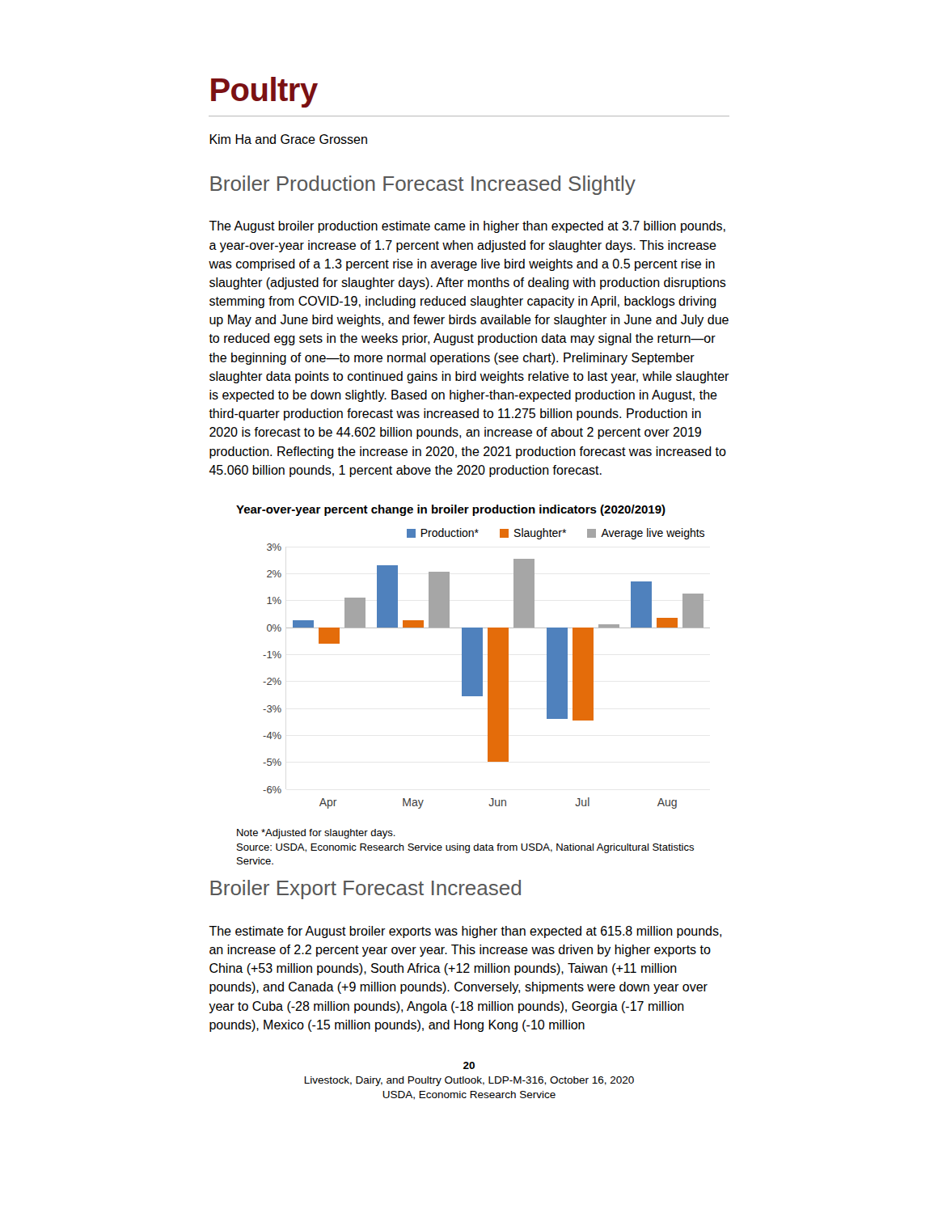Poultry
Kim Ha and Grace Grossen
Broiler Production Forecast Increased Slightly
The August broiler production estimate came in higher than expected at 3.7 billion pounds, a year-over-year increase of 1.7 percent when adjusted for slaughter days. This increase was comprised of a 1.3 percent rise in average live bird weights and a 0.5 percent rise in slaughter (adjusted for slaughter days). After months of dealing with production disruptions stemming from COVID-19, including reduced slaughter capacity in April, backlogs driving up May and June bird weights, and fewer birds available for slaughter in June and July due to reduced egg sets in the weeks prior, August production data may signal the return—or the beginning of one—to more normal operations (see chart). Preliminary September slaughter data points to continued gains in bird weights relative to last year, while slaughter is expected to be down slightly. Based on higher-than-expected production in August, the third-quarter production forecast was increased to 11.275 billion pounds. Production in 2020 is forecast to be 44.602 billion pounds, an increase of about 2 percent over 2019 production. Reflecting the increase in 2020, the 2021 production forecast was increased to 45.060 billion pounds, 1 percent above the 2020 production forecast.
Year-over-year percent change in broiler production indicators (2020/2019)
Production* Slaughter* Average live weights
3%
2%
1%
0%
-1%
-2%
-3%
-4%
-5%
-6%
Apr
May
Jun
Jul
Aug
Note *Adjusted for slaughter days. Source: USDA, Economic Research Service using data from USDA, National Agricultural Statistics Service.
Broiler Export Forecast Increased
The estimate for August broiler exports was higher than expected at 615.8 million pounds, an increase of 2.2 percent year over year. This increase was driven by higher exports to China (+53 million pounds), South Africa (+12 million pounds), Taiwan (+11 million pounds), and Canada (+9 million pounds). Conversely, shipments were down year over year to Cuba (-28 million pounds), Angola (-18 million pounds), Georgia (-17 million pounds), Mexico (-15 million pounds), and Hong Kong (-10 million
20
Livestock, Dairy, and Poultry Outlook, LDP-M-316, October 16, 2020
USDA, Economic Research Service